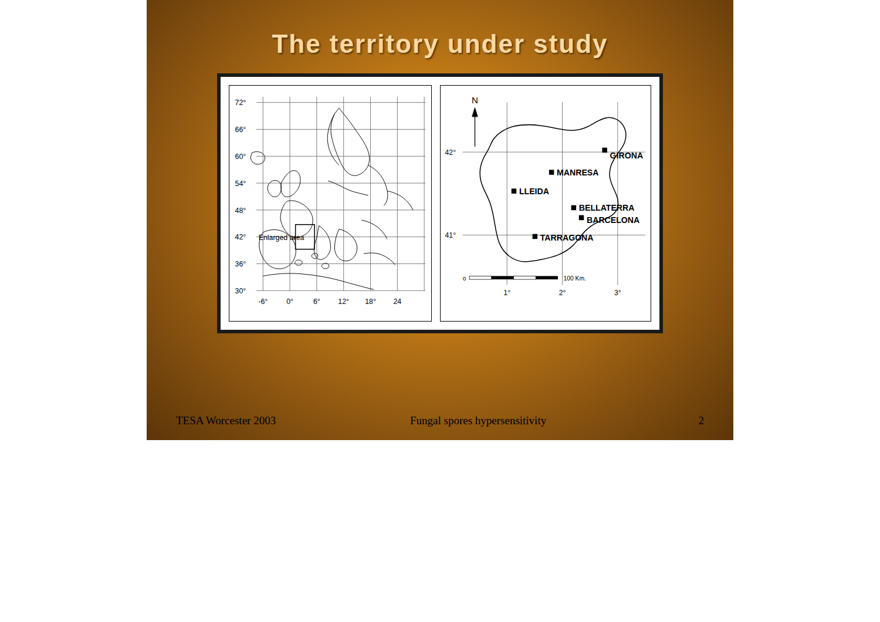The territory under study
72° 66° 60° 54° 48° 42° 36° 30° -6° 0° 6° 12° 18° 24 Enlarged area
42° 41° 1° 2° 3° N GIRONA MANRESA LLEIDA BELLATERRA BARCELONA TARRAGONA o 100 Km.
TESA Worcester 2003
Fungal spores hypersensitivity
2